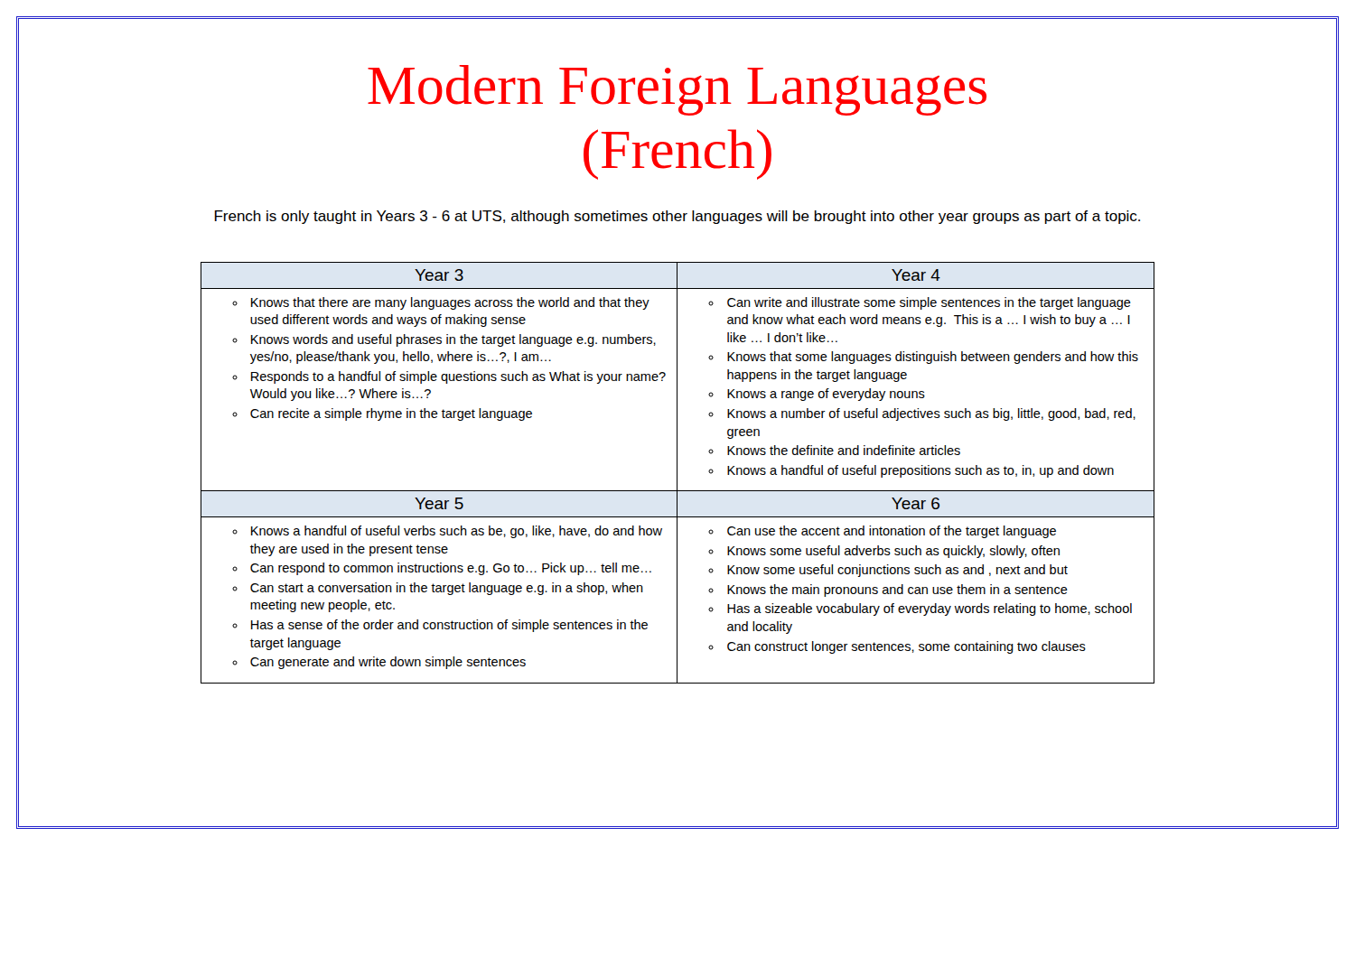Modern Foreign Languages
(French)
French is only taught in Years 3 - 6 at UTS, although sometimes other languages will be brought into other year groups as part of a topic.
| Year 3 | Year 4 |
| --- | --- |
| Knows that there are many languages across the world and that they used different words and ways of making sense Knows words and useful phrases in the target language e.g. numbers, yes/no, please/thank you, hello, where is…?, I am… Responds to a handful of simple questions such as What is your name? Would you like…? Where is…? Can recite a simple rhyme in the target language | Can write and illustrate some simple sentences in the target language and know what each word means e.g. This is a … I wish to buy a … I like … I don’t like… Knows that some languages distinguish between genders and how this happens in the target language Knows a range of everyday nouns Knows a number of useful adjectives such as big, little, good, bad, red, green Knows the definite and indefinite articles Knows a handful of useful prepositions such as to, in, up and down |
| Year 5 | Year 6 |
| Knows a handful of useful verbs such as be, go, like, have, do and how they are used in the present tense Can respond to common instructions e.g. Go to… Pick up… tell me… Can start a conversation in the target language e.g. in a shop, when meeting new people, etc. Has a sense of the order and construction of simple sentences in the target language Can generate and write down simple sentences | Can use the accent and intonation of the target language Knows some useful adverbs such as quickly, slowly, often Know some useful conjunctions such as and , next and but Knows the main pronouns and can use them in a sentence Has a sizeable vocabulary of everyday words relating to home, school and locality Can construct longer sentences, some containing two clauses |